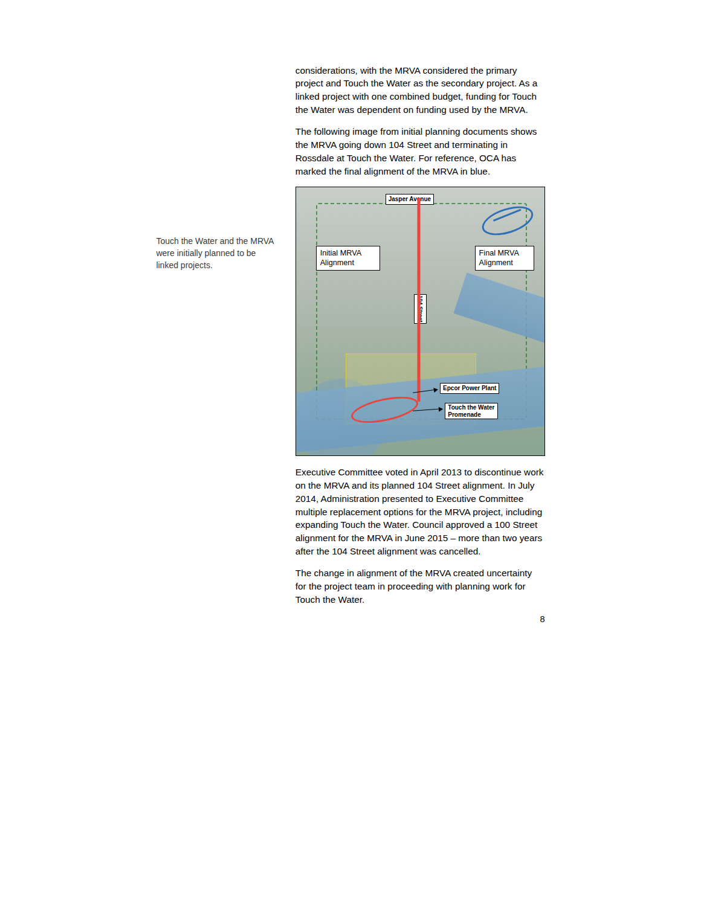Touch the Water and the MRVA were initially planned to be linked projects.
considerations, with the MRVA considered the primary project and Touch the Water as the secondary project. As a linked project with one combined budget, funding for Touch the Water was dependent on funding used by the MRVA.
The following image from initial planning documents shows the MRVA going down 104 Street and terminating in Rossdale at Touch the Water. For reference, OCA has marked the final alignment of the MRVA in blue.
Jasper Avenue
104 Street
Epcor Power Plant
Touch the Water
Promenade
Initial MRVA Alignment
Final MRVA Alignment
Executive Committee voted in April 2013 to discontinue work on the MRVA and its planned 104 Street alignment. In July 2014, Administration presented to Executive Committee multiple replacement options for the MRVA project, including expanding Touch the Water. Council approved a 100 Street alignment for the MRVA in June 2015 – more than two years after the 104 Street alignment was cancelled.
The change in alignment of the MRVA created uncertainty for the project team in proceeding with planning work for Touch the Water.
8